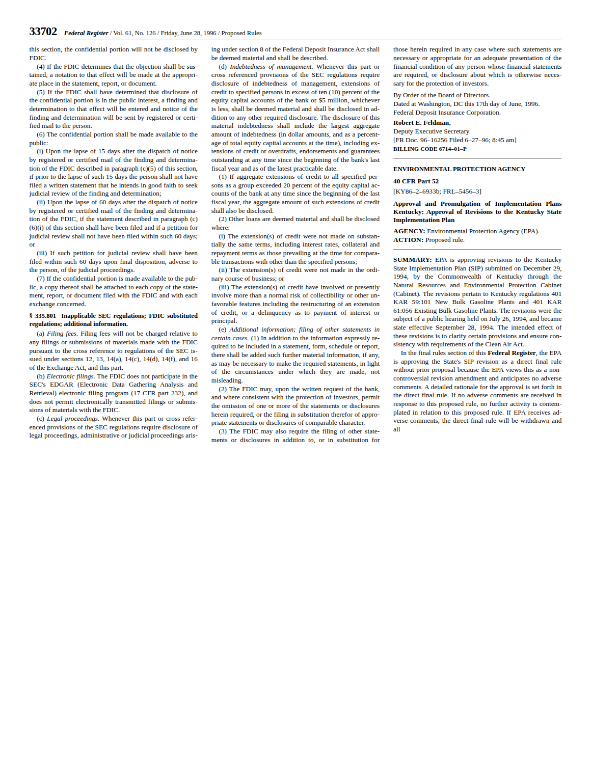33702
Federal Register / Vol. 61, No. 126 / Friday, June 28, 1996 / Proposed Rules
this section, the confidential portion will not be disclosed by FDIC.
(4) If the FDIC determines that the objection shall be sustained, a notation to that effect will be made at the appropriate place in the statement, report, or document.
(5) If the FDIC shall have determined that disclosure of the confidential portion is in the public interest, a finding and determination to that effect will be entered and notice of the finding and determination will be sent by registered or certified mail to the person.
(6) The confidential portion shall be made available to the public:
(i) Upon the lapse of 15 days after the dispatch of notice by registered or certified mail of the finding and determination of the FDIC described in paragraph (c)(5) of this section, if prior to the lapse of such 15 days the person shall not have filed a written statement that he intends in good faith to seek judicial review of the finding and determination;
(ii) Upon the lapse of 60 days after the dispatch of notice by registered or certified mail of the finding and determination of the FDIC, if the statement described in paragraph (c)(6)(i) of this section shall have been filed and if a petition for judicial review shall not have been filed within such 60 days; or
(iii) If such petition for judicial review shall have been filed within such 60 days upon final disposition, adverse to the person, of the judicial proceedings.
(7) If the confidential portion is made available to the public, a copy thereof shall be attached to each copy of the statement, report, or document filed with the FDIC and with each exchange concerned.
§ 335.801 Inapplicable SEC regulations; FDIC substituted regulations; additional information.
(a) Filing fees. Filing fees will not be charged relative to any filings or submissions of materials made with the FDIC pursuant to the cross reference to regulations of the SEC issued under sections 12, 13, 14(a), 14(c), 14(d), 14(f), and 16 of the Exchange Act, and this part.
(b) Electronic filings. The FDIC does not participate in the SEC's EDGAR (Electronic Data Gathering Analysis and Retrieval) electronic filing program (17 CFR part 232), and does not permit electronically transmitted filings or submissions of materials with the FDIC.
(c) Legal proceedings. Whenever this part or cross referenced provisions of the SEC regulations require disclosure of legal proceedings, administrative or judicial proceedings arising under section 8 of the Federal Deposit Insurance Act shall be deemed material and shall be described.
(d) Indebtedness of management. Whenever this part or cross referenced provisions of the SEC regulations require disclosure of indebtedness of management, extensions of credit to specified persons in excess of ten (10) percent of the equity capital accounts of the bank or $5 million, whichever is less, shall be deemed material and shall be disclosed in addition to any other required disclosure. The disclosure of this material indebtedness shall include the largest aggregate amount of indebtedness (in dollar amounts, and as a percentage of total equity capital accounts at the time), including extensions of credit or overdrafts, endorsements and guarantees outstanding at any time since the beginning of the bank's last fiscal year and as of the latest practicable date.
(1) If aggregate extensions of credit to all specified persons as a group exceeded 20 percent of the equity capital accounts of the bank at any time since the beginning of the last fiscal year, the aggregate amount of such extensions of credit shall also be disclosed.
(2) Other loans are deemed material and shall be disclosed where:
(i) The extension(s) of credit were not made on substantially the same terms, including interest rates, collateral and repayment terms as those prevailing at the time for comparable transactions with other than the specified persons;
(ii) The extension(s) of credit were not made in the ordinary course of business; or
(iii) The extension(s) of credit have involved or presently involve more than a normal risk of collectibility or other unfavorable features including the restructuring of an extension of credit, or a delinquency as to payment of interest or principal.
(e) Additional information; filing of other statements in certain cases. (1) In addition to the information expressly required to be included in a statement, form, schedule or report, there shall be added such further material information, if any, as may be necessary to make the required statements, in light of the circumstances under which they are made, not misleading.
(2) The FDIC may, upon the written request of the bank, and where consistent with the protection of investors, permit the omission of one or more of the statements or disclosures herein required, or the filing in substitution therefor of appropriate statements or disclosures of comparable character.
(3) The FDIC may also require the filing of other statements or disclosures in addition to, or in substitution for those herein required in any case where such statements are necessary or appropriate for an adequate presentation of the financial condition of any person whose financial statements are required, or disclosure about which is otherwise necessary for the protection of investors.
By Order of the Board of Directors.
Dated at Washington, DC this 17th day of June, 1996.
Federal Deposit Insurance Corporation.
Robert E. Feldman,
Deputy Executive Secretary.
[FR Doc. 96–16256 Filed 6–27–96; 8:45 am]
BILLING CODE 6714–01–P
ENVIRONMENTAL PROTECTION AGENCY
40 CFR Part 52
[KY86–2–6933b; FRL–5456–3]
Approval and Promulgation of Implementation Plans Kentucky: Approval of Revisions to the Kentucky State Implementation Plan
AGENCY: Environmental Protection Agency (EPA).
ACTION: Proposed rule.
SUMMARY: EPA is approving revisions to the Kentucky State Implementation Plan (SIP) submitted on December 29, 1994, by the Commonwealth of Kentucky through the Natural Resources and Environmental Protection Cabinet (Cabinet). The revisions pertain to Kentucky regulations 401 KAR 59:101 New Bulk Gasoline Plants and 401 KAR 61:056 Existing Bulk Gasoline Plants. The revisions were the subject of a public hearing held on July 26, 1994, and became state effective September 28, 1994. The intended effect of these revisions is to clarify certain provisions and ensure consistency with requirements of the Clean Air Act.
In the final rules section of this Federal Register, the EPA is approving the State's SIP revision as a direct final rule without prior proposal because the EPA views this as a noncontroversial revision amendment and anticipates no adverse comments. A detailed rationale for the approval is set forth in the direct final rule. If no adverse comments are received in response to this proposed rule, no further activity is contemplated in relation to this proposed rule. If EPA receives adverse comments, the direct final rule will be withdrawn and all